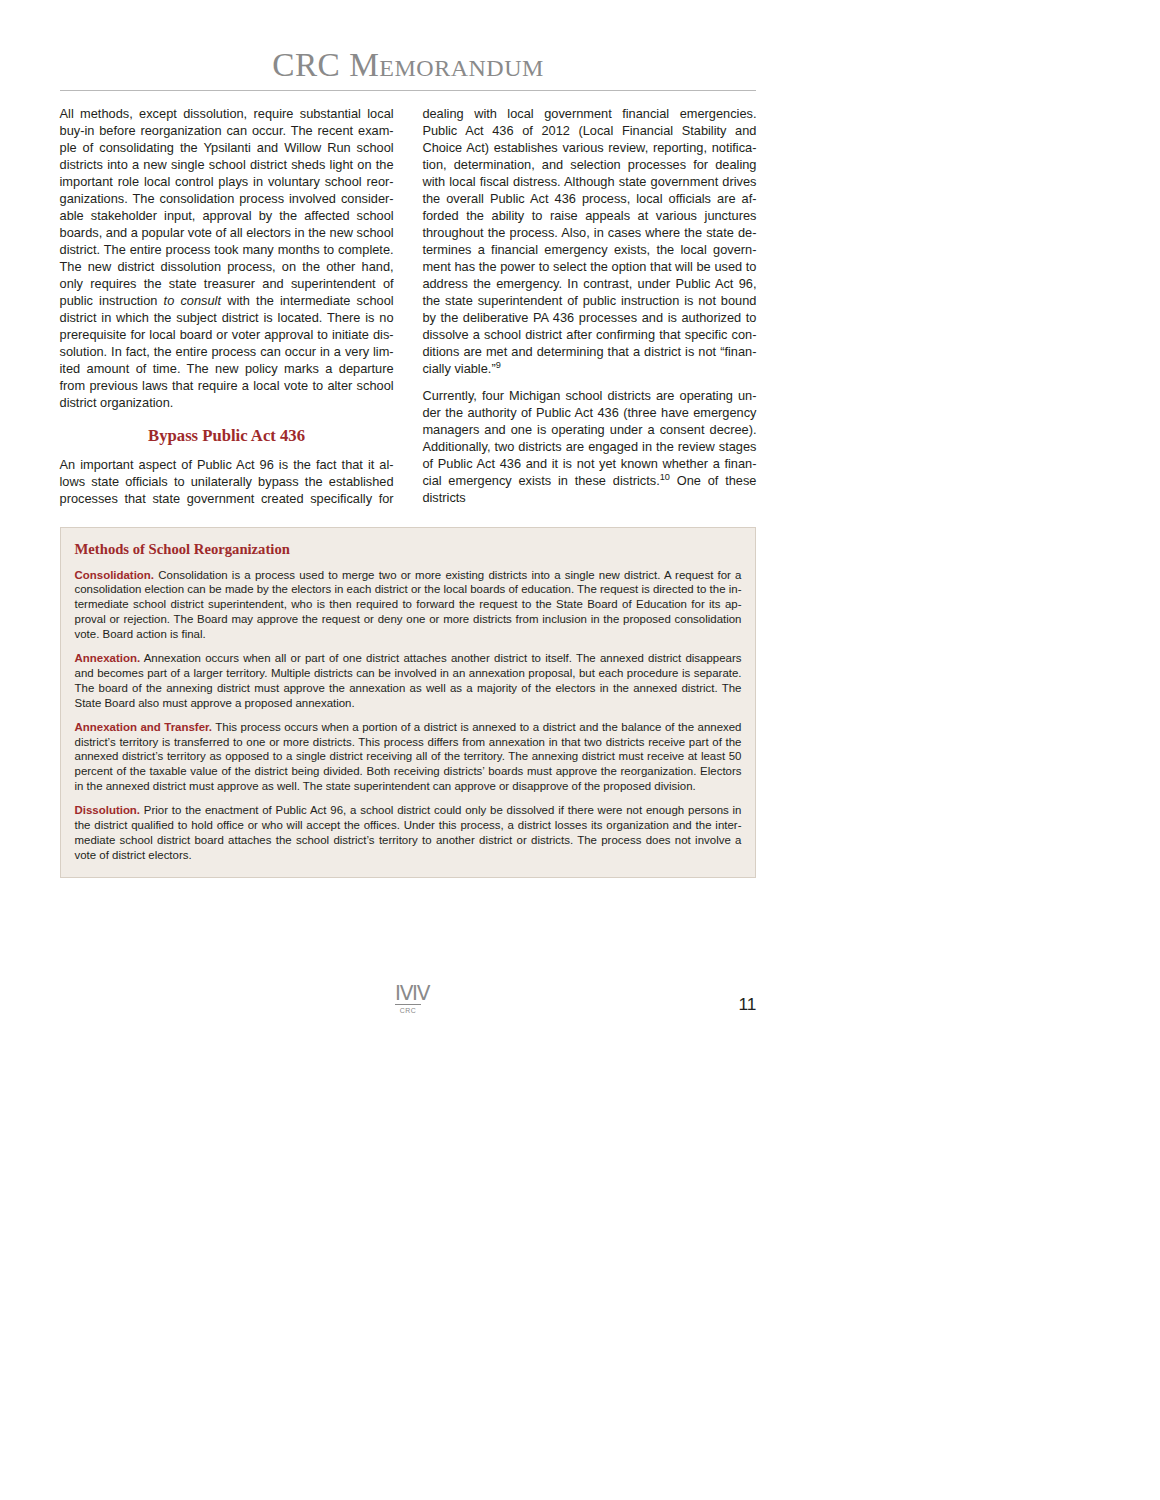CRC MEMORANDUM
All methods, except dissolution, require substantial local buy-in before reorganization can occur. The recent example of consolidating the Ypsilanti and Willow Run school districts into a new single school district sheds light on the important role local control plays in voluntary school reorganizations. The consolidation process involved considerable stakeholder input, approval by the affected school boards, and a popular vote of all electors in the new school district. The entire process took many months to complete. The new district dissolution process, on the other hand, only requires the state treasurer and superintendent of public instruction to consult with the intermediate school district in which the subject district is located. There is no prerequisite for local board or voter approval to initiate dissolution. In fact, the entire process can occur in a very limited amount of time. The new policy marks a departure from previous laws that require a local vote to alter school district organization.
Bypass Public Act 436
An important aspect of Public Act 96 is the fact that it allows state officials to unilaterally bypass the established processes that state government created specifically for dealing with local government financial emergencies. Public Act 436 of 2012 (Local Financial Stability and Choice Act) establishes various review, reporting, notification, determination, and selection processes for dealing with local fiscal distress. Although state government drives the overall Public Act 436 process, local officials are afforded the ability to raise appeals at various junctures throughout the process. Also, in cases where the state determines a financial emergency exists, the local government has the power to select the option that will be used to address the emergency. In contrast, under Public Act 96, the state superintendent of public instruction is not bound by the deliberative PA 436 processes and is authorized to dissolve a school district after confirming that specific conditions are met and determining that a district is not “financially viable.”9
Currently, four Michigan school districts are operating under the authority of Public Act 436 (three have emergency managers and one is operating under a consent decree). Additionally, two districts are engaged in the review stages of Public Act 436 and it is not yet known whether a financial emergency exists in these districts.10 One of these districts
Methods of School Reorganization
Consolidation. Consolidation is a process used to merge two or more existing districts into a single new district. A request for a consolidation election can be made by the electors in each district or the local boards of education. The request is directed to the intermediate school district superintendent, who is then required to forward the request to the State Board of Education for its approval or rejection. The Board may approve the request or deny one or more districts from inclusion in the proposed consolidation vote. Board action is final.
Annexation. Annexation occurs when all or part of one district attaches another district to itself. The annexed district disappears and becomes part of a larger territory. Multiple districts can be involved in an annexation proposal, but each procedure is separate. The board of the annexing district must approve the annexation as well as a majority of the electors in the annexed district. The State Board also must approve a proposed annexation.
Annexation and Transfer. This process occurs when a portion of a district is annexed to a district and the balance of the annexed district’s territory is transferred to one or more districts. This process differs from annexation in that two districts receive part of the annexed district’s territory as opposed to a single district receiving all of the territory. The annexing district must receive at least 50 percent of the taxable value of the district being divided. Both receiving districts’ boards must approve the reorganization. Electors in the annexed district must approve as well. The state superintendent can approve or disapprove of the proposed division.
Dissolution. Prior to the enactment of Public Act 96, a school district could only be dissolved if there were not enough persons in the district qualified to hold office or who will accept the offices. Under this process, a district losses its organization and the intermediate school district board attaches the school district’s territory to another district or districts. The process does not involve a vote of district electors.
ⅣⅣ CRC
11